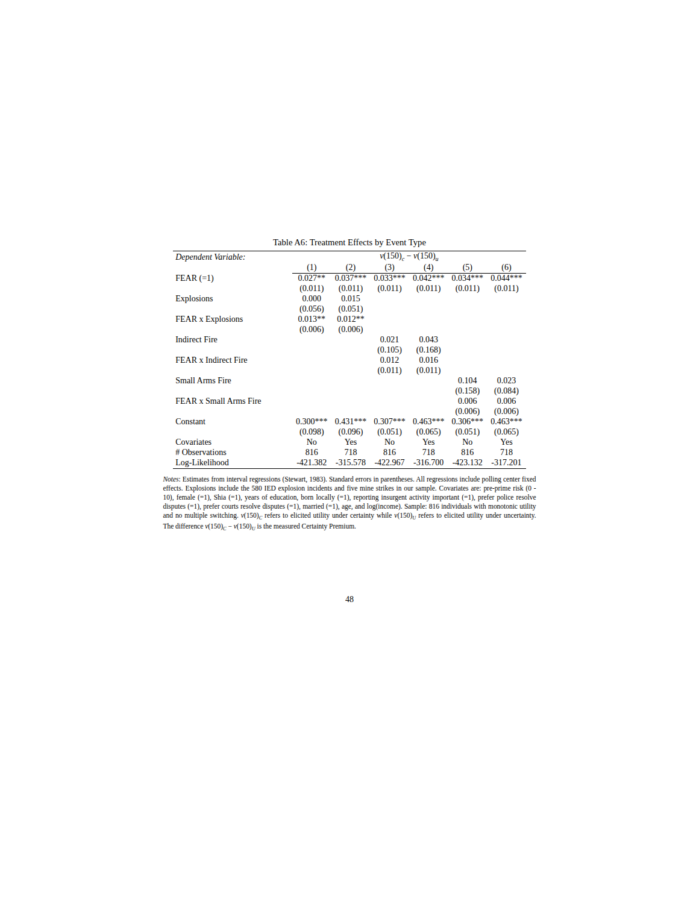Table A6: Treatment Effects by Event Type
| Dependent Variable: | v (150) c − v (150) u |
| | (1) | (2) | (3) | (4) | (5) | (6) |
| FEAR (=1) | 0.027** | 0.037*** | 0.033*** | 0.042*** | 0.034*** | 0.044*** |
| | (0.011) | (0.011) | (0.011) | (0.011) | (0.011) | (0.011) |
| Explosions | 0.000 | 0.015 | | | | |
| | (0.056) | (0.051) | | | | |
| FEAR x Explosions | 0.013** | 0.012** | | | | |
| | (0.006) | (0.006) | | | | |
| Indirect Fire | | | 0.021 | 0.043 | | |
| | | | (0.105) | (0.168) | | |
| FEAR x Indirect Fire | | | 0.012 | 0.016 | | |
| | | | (0.011) | (0.011) | | |
| Small Arms Fire | | | | | 0.104 | 0.023 |
| | | | | | (0.158) | (0.084) |
| FEAR x Small Arms Fire | | | | | 0.006 | 0.006 |
| | | | | | (0.006) | (0.006) |
| Constant | 0.300*** | 0.431*** | 0.307*** | 0.463*** | 0.306*** | 0.463*** |
| | (0.098) | (0.096) | (0.051) | (0.065) | (0.051) | (0.065) |
| Covariates | No | Yes | No | Yes | No | Yes |
| # Observations | 816 | 718 | 816 | 718 | 816 | 718 |
| Log-Likelihood | -421.382 | -315.578 | -422.967 | -316.700 | -423.132 | -317.201 |
Notes: Estimates from interval regressions (Stewart, 1983). Standard errors in parentheses. All regressions include polling center fixed effects. Explosions include the 580 IED explosion incidents and five mine strikes in our sample. Covariates are: pre-prime risk (0 - 10), female (=1), Shia (=1), years of education, born locally (=1), reporting insurgent activity important (=1), prefer police resolve disputes (=1), prefer courts resolve disputes (=1), married (=1), age, and log(income). Sample: 816 individuals with monotonic utility and no multiple switching. v(150)C refers to elicited utility under certainty while v(150)U refers to elicited utility under uncertainty. The difference v(150)C − v(150)U is the measured Certainty Premium.
48